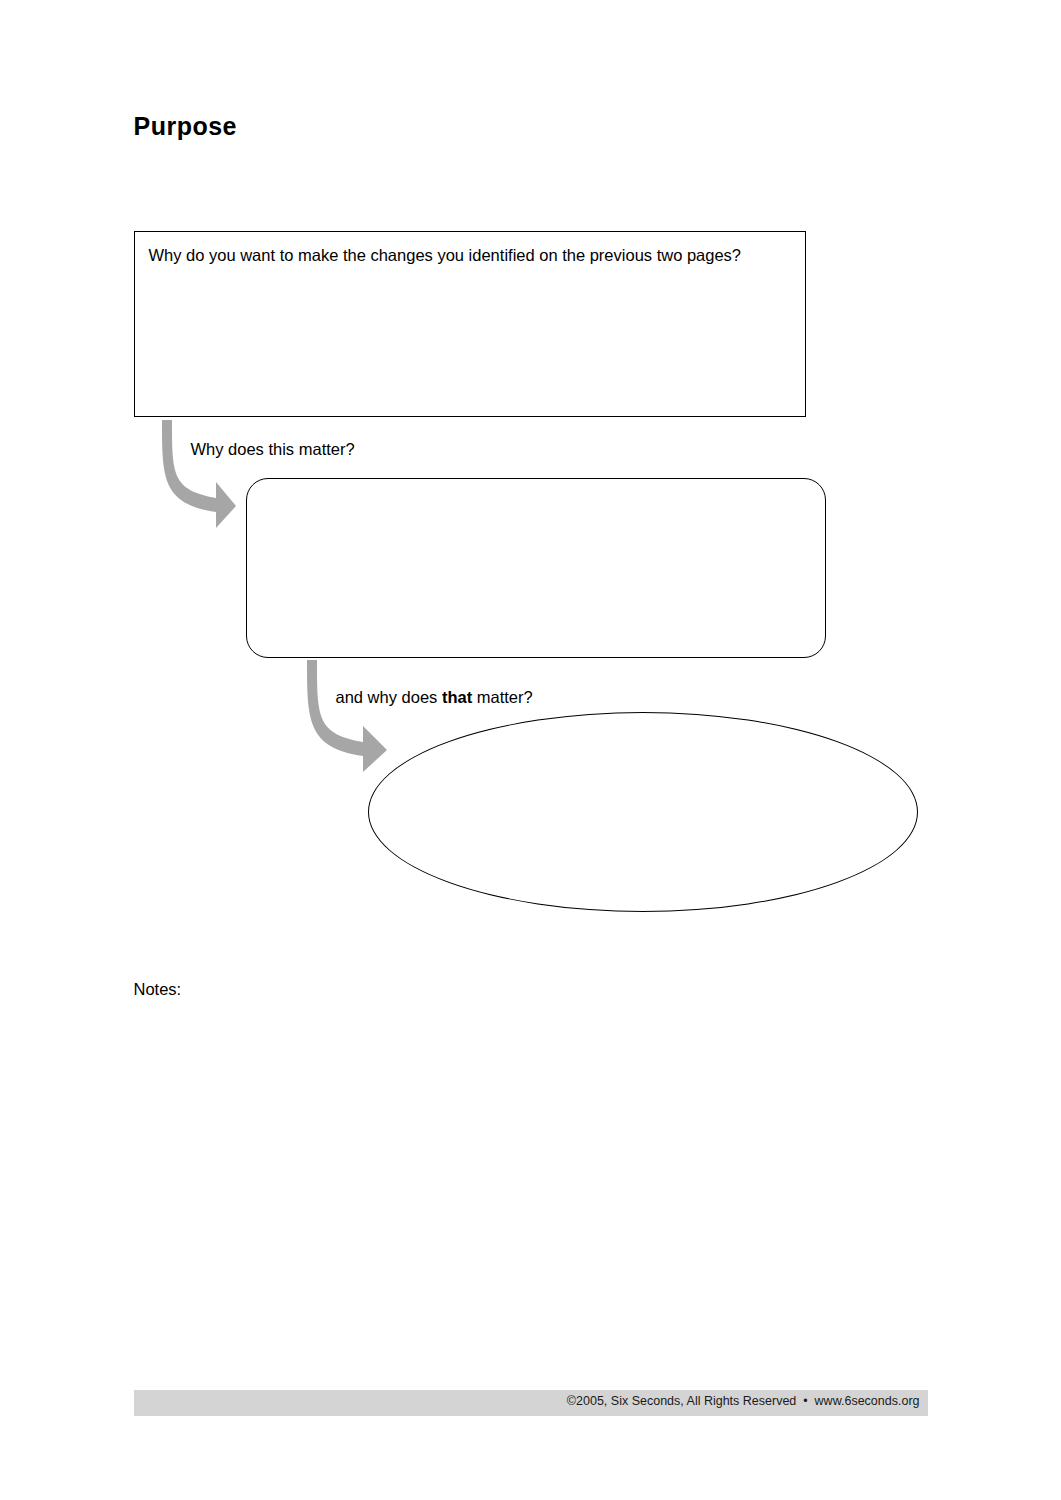Purpose
Why do you want to make the changes you identified on the previous two pages?
Why does this matter?
and why does that matter?
Notes:
©2005, Six Seconds, All Rights Reserved • www.6seconds.org